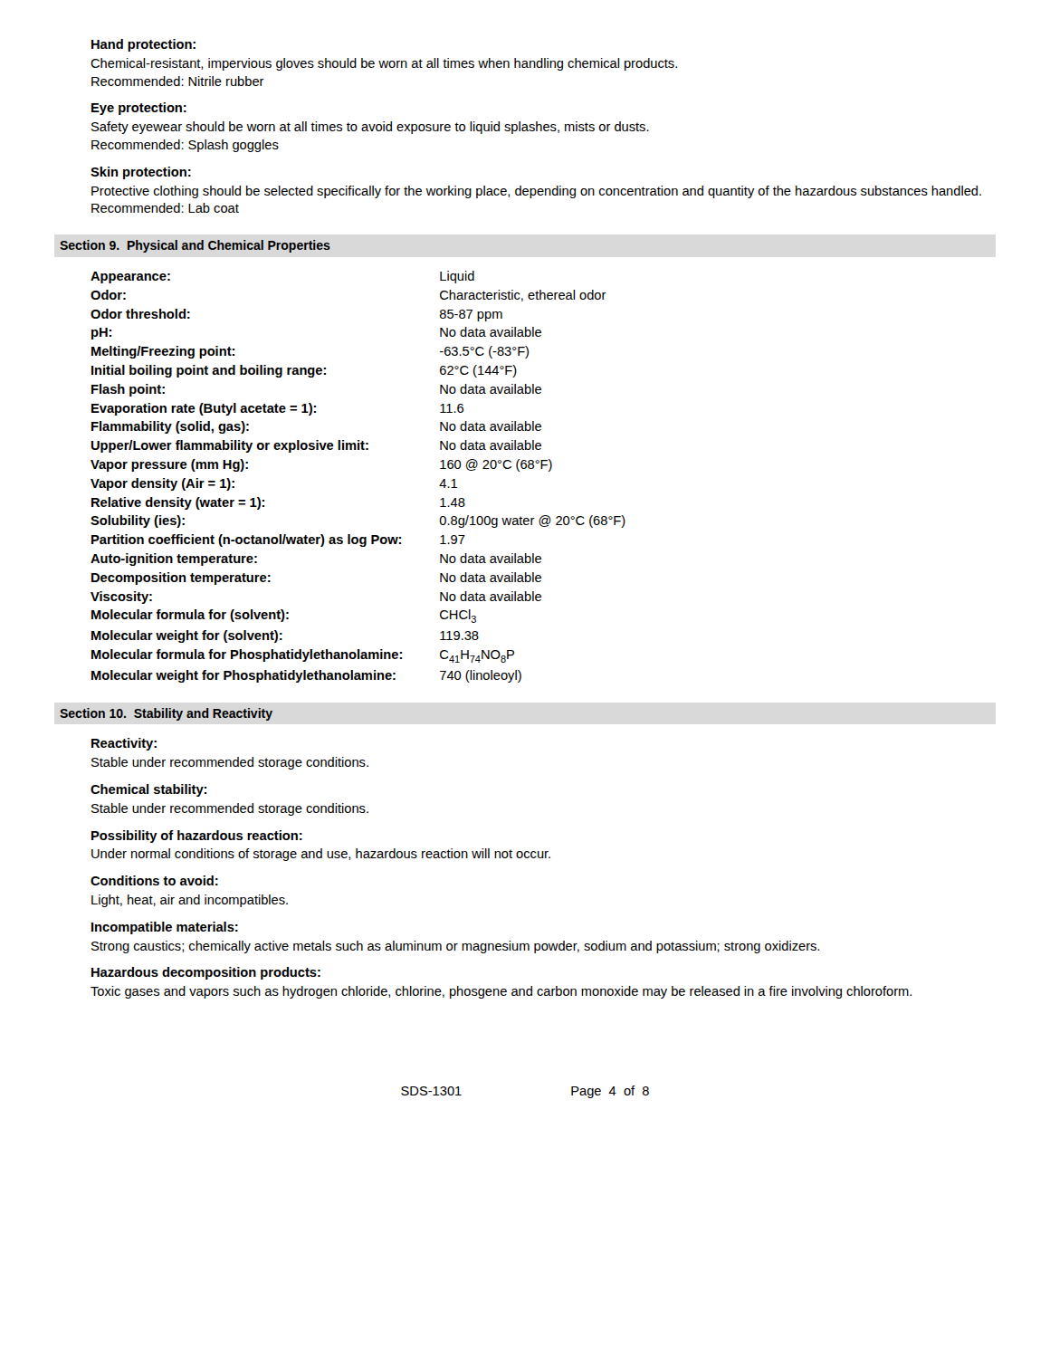Hand protection:
Chemical-resistant, impervious gloves should be worn at all times when handling chemical products.
Recommended: Nitrile rubber
Eye protection:
Safety eyewear should be worn at all times to avoid exposure to liquid splashes, mists or dusts.
Recommended: Splash goggles
Skin protection:
Protective clothing should be selected specifically for the working place, depending on concentration and quantity of the hazardous substances handled. Recommended: Lab coat
Section 9. Physical and Chemical Properties
| Appearance: | Liquid |
| Odor: | Characteristic, ethereal odor |
| Odor threshold: | 85-87 ppm |
| pH: | No data available |
| Melting/Freezing point: | -63.5°C (-83°F) |
| Initial boiling point and boiling range: | 62°C (144°F) |
| Flash point: | No data available |
| Evaporation rate (Butyl acetate = 1): | 11.6 |
| Flammability (solid, gas): | No data available |
| Upper/Lower flammability or explosive limit: | No data available |
| Vapor pressure (mm Hg): | 160 @ 20°C (68°F) |
| Vapor density (Air = 1): | 4.1 |
| Relative density (water = 1): | 1.48 |
| Solubility (ies): | 0.8g/100g water @ 20°C (68°F) |
| Partition coefficient (n-octanol/water) as log Pow: | 1.97 |
| Auto-ignition temperature: | No data available |
| Decomposition temperature: | No data available |
| Viscosity: | No data available |
| Molecular formula for (solvent): | CHCl 3 |
| Molecular weight for (solvent): | 119.38 |
| Molecular formula for Phosphatidylethanolamine: | C 41 H 74 NO 8 P |
| Molecular weight for Phosphatidylethanolamine: | 740 (linoleoyl) |
Section 10. Stability and Reactivity
Reactivity:
Stable under recommended storage conditions.
Chemical stability:
Stable under recommended storage conditions.
Possibility of hazardous reaction:
Under normal conditions of storage and use, hazardous reaction will not occur.
Conditions to avoid:
Light, heat, air and incompatibles.
Incompatible materials:
Strong caustics; chemically active metals such as aluminum or magnesium powder, sodium and potassium; strong oxidizers.
Hazardous decomposition products:
Toxic gases and vapors such as hydrogen chloride, chlorine, phosgene and carbon monoxide may be released in a fire involving chloroform.
SDS-1301 Page 4 of 8